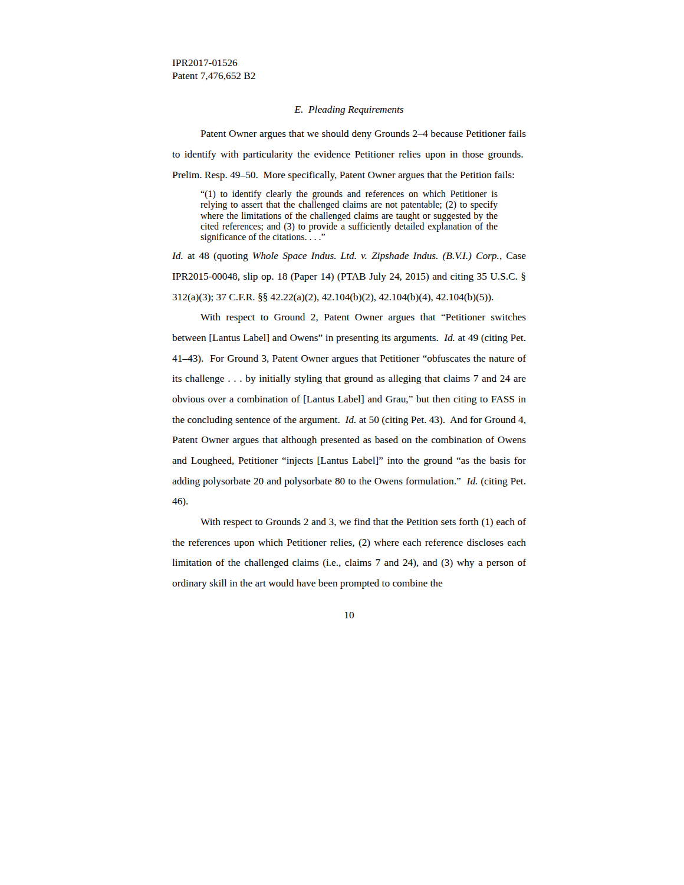IPR2017-01526
Patent 7,476,652 B2
E. Pleading Requirements
Patent Owner argues that we should deny Grounds 2–4 because Petitioner fails to identify with particularity the evidence Petitioner relies upon in those grounds. Prelim. Resp. 49–50. More specifically, Patent Owner argues that the Petition fails:
“(1) to identify clearly the grounds and references on which Petitioner is relying to assert that the challenged claims are not patentable; (2) to specify where the limitations of the challenged claims are taught or suggested by the cited references; and (3) to provide a sufficiently detailed explanation of the significance of the citations. . . .”
Id. at 48 (quoting Whole Space Indus. Ltd. v. Zipshade Indus. (B.V.I.) Corp., Case IPR2015-00048, slip op. 18 (Paper 14) (PTAB July 24, 2015) and citing 35 U.S.C. § 312(a)(3); 37 C.F.R. §§ 42.22(a)(2), 42.104(b)(2), 42.104(b)(4), 42.104(b)(5)).
With respect to Ground 2, Patent Owner argues that “Petitioner switches between [Lantus Label] and Owens” in presenting its arguments. Id. at 49 (citing Pet. 41–43). For Ground 3, Patent Owner argues that Petitioner “obfuscates the nature of its challenge . . . by initially styling that ground as alleging that claims 7 and 24 are obvious over a combination of [Lantus Label] and Grau,” but then citing to FASS in the concluding sentence of the argument. Id. at 50 (citing Pet. 43). And for Ground 4, Patent Owner argues that although presented as based on the combination of Owens and Lougheed, Petitioner “injects [Lantus Label]” into the ground “as the basis for adding polysorbate 20 and polysorbate 80 to the Owens formulation.” Id. (citing Pet. 46).
With respect to Grounds 2 and 3, we find that the Petition sets forth (1) each of the references upon which Petitioner relies, (2) where each reference discloses each limitation of the challenged claims (i.e., claims 7 and 24), and (3) why a person of ordinary skill in the art would have been prompted to combine the
10